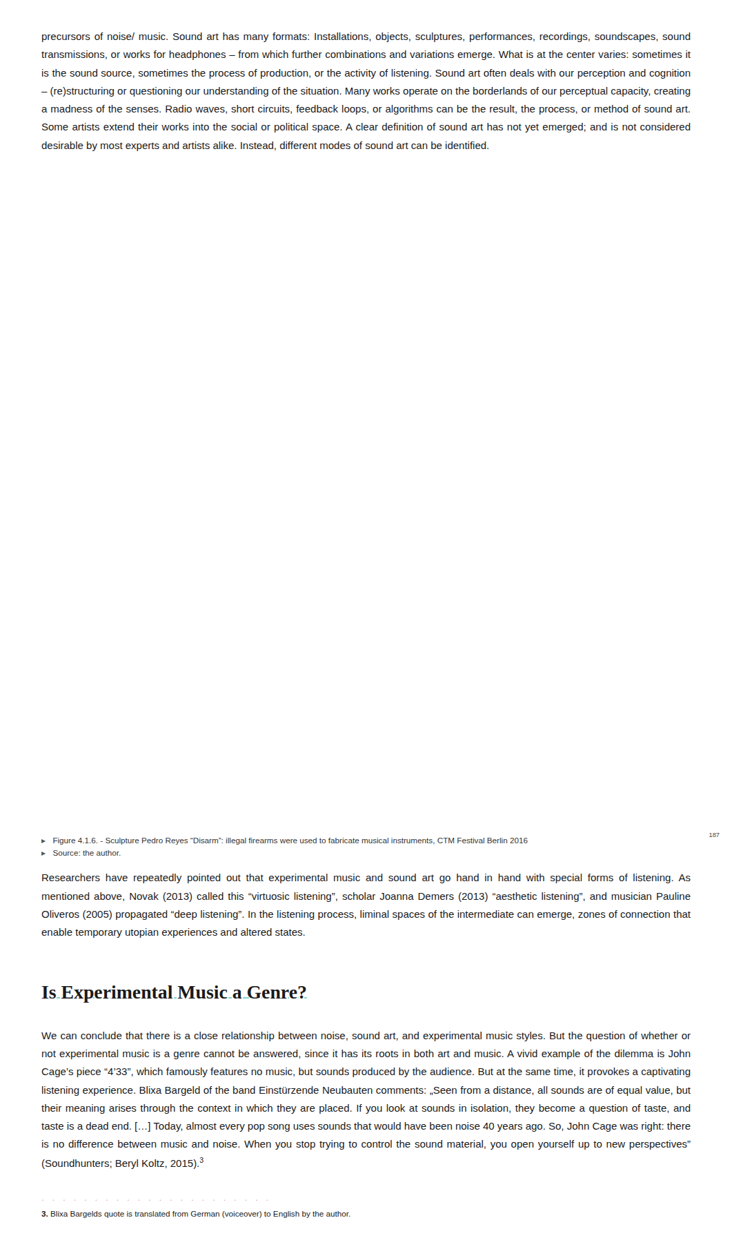precursors of noise/ music. Sound art has many formats: Installations, objects, sculptures, performances, recordings, soundscapes, sound transmissions, or works for headphones – from which further combinations and variations emerge. What is at the center varies: sometimes it is the sound source, sometimes the process of production, or the activity of listening. Sound art often deals with our perception and cognition – (re)structuring or questioning our understanding of the situation. Many works operate on the borderlands of our perceptual capacity, creating a madness of the senses. Radio waves, short circuits, feedback loops, or algorithms can be the result, the process, or method of sound art. Some artists extend their works into the social or political space. A clear definition of sound art has not yet emerged; and is not considered desirable by most experts and artists alike. Instead, different modes of sound art can be identified.
187
Figure 4.1.6. - Sculpture Pedro Reyes “Disarm”: illegal firearms were used to fabricate musical instruments, CTM Festival Berlin 2016 Source: the author.
Researchers have repeatedly pointed out that experimental music and sound art go hand in hand with special forms of listening. As mentioned above, Novak (2013) called this “virtuosic listening”, scholar Joanna Demers (2013) “aesthetic listening”, and musician Pauline Oliveros (2005) propagated “deep listening”. In the listening process, liminal spaces of the intermediate can emerge, zones of connection that enable temporary utopian experiences and altered states.
Is Experimental Music a Genre?
We can conclude that there is a close relationship between noise, sound art, and experimental music styles. But the question of whether or not experimental music is a genre cannot be answered, since it has its roots in both art and music. A vivid example of the dilemma is John Cage’s piece “4’33”, which famously features no music, but sounds produced by the audience. But at the same time, it provokes a captivating listening experience. Blixa Bargeld of the band Einstürzende Neubauten comments: „Seen from a distance, all sounds are of equal value, but their meaning arises through the context in which they are placed. If you look at sounds in isolation, they become a question of taste, and taste is a dead end. […] Today, almost every pop song uses sounds that would have been noise 40 years ago. So, John Cage was right: there is no difference between music and noise. When you stop trying to control the sound material, you open yourself up to new perspectives” (Soundhunters; Beryl Koltz, 2015).3
. . . . . . . . . . . . . . . . . . . . . .
3. Blixa Bargelds quote is translated from German (voiceover) to English by the author.